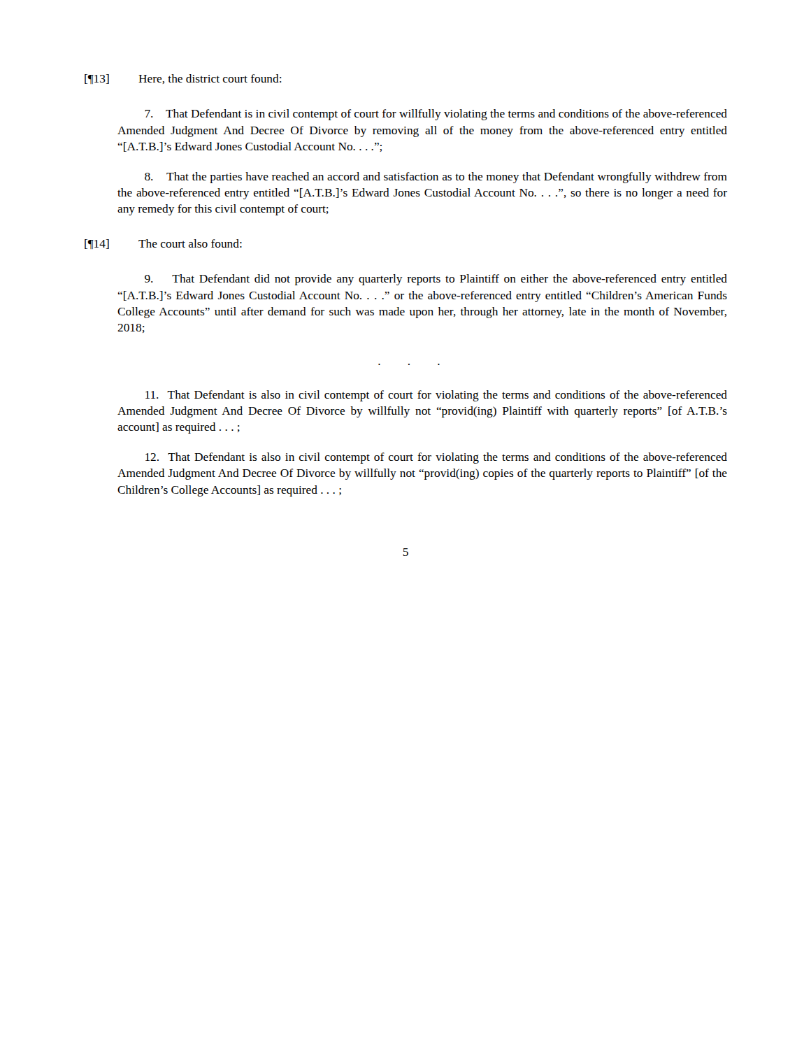[¶13] Here, the district court found:
7. That Defendant is in civil contempt of court for willfully violating the terms and conditions of the above-referenced Amended Judgment And Decree Of Divorce by removing all of the money from the above-referenced entry entitled “[A.T.B.]’s Edward Jones Custodial Account No. . . .”;
8. That the parties have reached an accord and satisfaction as to the money that Defendant wrongfully withdrew from the above-referenced entry entitled “[A.T.B.]’s Edward Jones Custodial Account No. . . .”, so there is no longer a need for any remedy for this civil contempt of court;
[¶14] The court also found:
9. That Defendant did not provide any quarterly reports to Plaintiff on either the above-referenced entry entitled “[A.T.B.]’s Edward Jones Custodial Account No. . . .” or the above-referenced entry entitled “Children’s American Funds College Accounts” until after demand for such was made upon her, through her attorney, late in the month of November, 2018;
...
11. That Defendant is also in civil contempt of court for violating the terms and conditions of the above-referenced Amended Judgment And Decree Of Divorce by willfully not “provid(ing) Plaintiff with quarterly reports” [of A.T.B.’s account] as required . . . ;
12. That Defendant is also in civil contempt of court for violating the terms and conditions of the above-referenced Amended Judgment And Decree Of Divorce by willfully not “provid(ing) copies of the quarterly reports to Plaintiff” [of the Children’s College Accounts] as required . . . ;
5